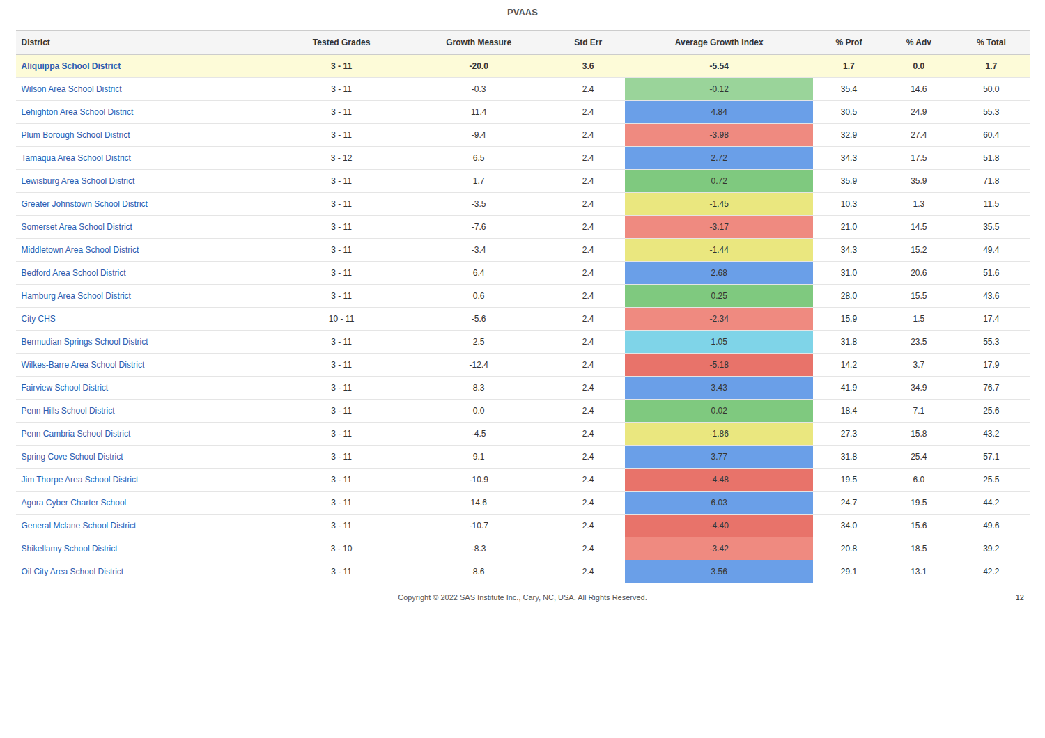PVAAS
| District | Tested Grades | Growth Measure | Std Err | Average Growth Index | % Prof | % Adv | % Total |
| --- | --- | --- | --- | --- | --- | --- | --- |
| Aliquippa School District | 3 - 11 | -20.0 | 3.6 | -5.54 | 1.7 | 0.0 | 1.7 |
| Wilson Area School District | 3 - 11 | -0.3 | 2.4 | -0.12 | 35.4 | 14.6 | 50.0 |
| Lehighton Area School District | 3 - 11 | 11.4 | 2.4 | 4.84 | 30.5 | 24.9 | 55.3 |
| Plum Borough School District | 3 - 11 | -9.4 | 2.4 | -3.98 | 32.9 | 27.4 | 60.4 |
| Tamaqua Area School District | 3 - 12 | 6.5 | 2.4 | 2.72 | 34.3 | 17.5 | 51.8 |
| Lewisburg Area School District | 3 - 11 | 1.7 | 2.4 | 0.72 | 35.9 | 35.9 | 71.8 |
| Greater Johnstown School District | 3 - 11 | -3.5 | 2.4 | -1.45 | 10.3 | 1.3 | 11.5 |
| Somerset Area School District | 3 - 11 | -7.6 | 2.4 | -3.17 | 21.0 | 14.5 | 35.5 |
| Middletown Area School District | 3 - 11 | -3.4 | 2.4 | -1.44 | 34.3 | 15.2 | 49.4 |
| Bedford Area School District | 3 - 11 | 6.4 | 2.4 | 2.68 | 31.0 | 20.6 | 51.6 |
| Hamburg Area School District | 3 - 11 | 0.6 | 2.4 | 0.25 | 28.0 | 15.5 | 43.6 |
| City CHS | 10 - 11 | -5.6 | 2.4 | -2.34 | 15.9 | 1.5 | 17.4 |
| Bermudian Springs School District | 3 - 11 | 2.5 | 2.4 | 1.05 | 31.8 | 23.5 | 55.3 |
| Wilkes-Barre Area School District | 3 - 11 | -12.4 | 2.4 | -5.18 | 14.2 | 3.7 | 17.9 |
| Fairview School District | 3 - 11 | 8.3 | 2.4 | 3.43 | 41.9 | 34.9 | 76.7 |
| Penn Hills School District | 3 - 11 | 0.0 | 2.4 | 0.02 | 18.4 | 7.1 | 25.6 |
| Penn Cambria School District | 3 - 11 | -4.5 | 2.4 | -1.86 | 27.3 | 15.8 | 43.2 |
| Spring Cove School District | 3 - 11 | 9.1 | 2.4 | 3.77 | 31.8 | 25.4 | 57.1 |
| Jim Thorpe Area School District | 3 - 11 | -10.9 | 2.4 | -4.48 | 19.5 | 6.0 | 25.5 |
| Agora Cyber Charter School | 3 - 11 | 14.6 | 2.4 | 6.03 | 24.7 | 19.5 | 44.2 |
| General Mclane School District | 3 - 11 | -10.7 | 2.4 | -4.40 | 34.0 | 15.6 | 49.6 |
| Shikellamy School District | 3 - 10 | -8.3 | 2.4 | -3.42 | 20.8 | 18.5 | 39.2 |
| Oil City Area School District | 3 - 11 | 8.6 | 2.4 | 3.56 | 29.1 | 13.1 | 42.2 |
Copyright © 2022 SAS Institute Inc., Cary, NC, USA. All Rights Reserved. 12